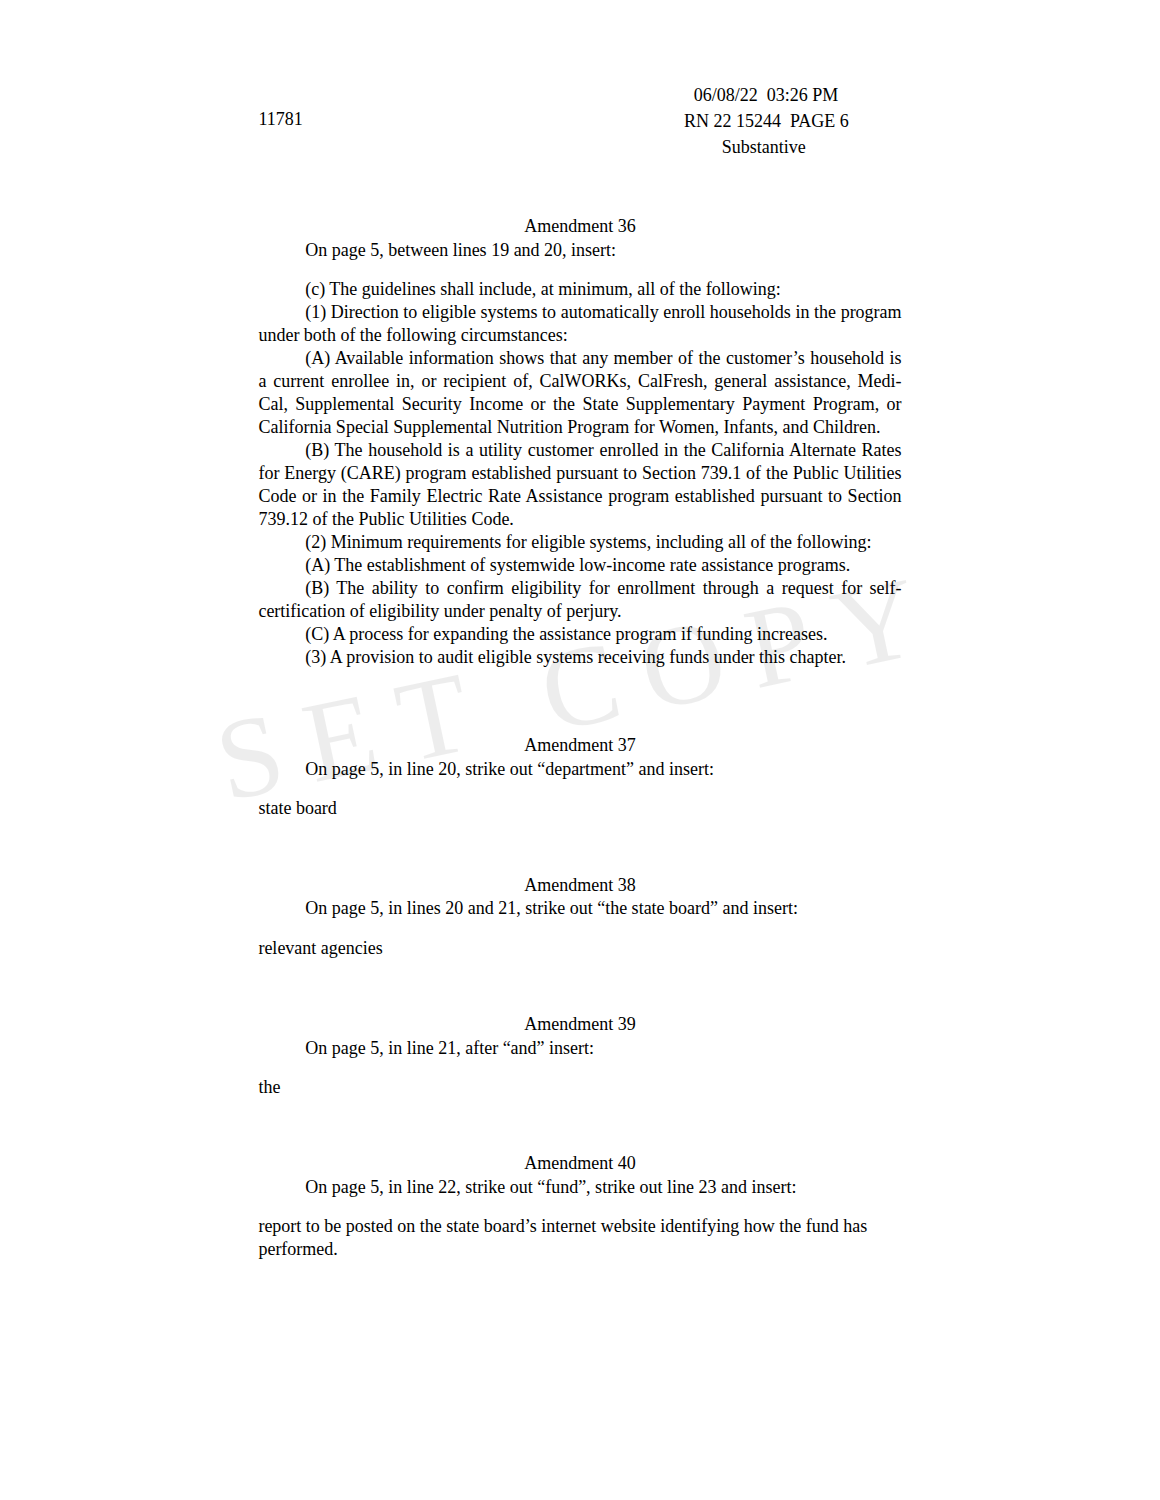SET COPY
11781
06/08/22 03:26 PM
RN 22 15244 PAGE 6
Substantive
Amendment 36
On page 5, between lines 19 and 20, insert:
(c) The guidelines shall include, at minimum, all of the following:
(1) Direction to eligible systems to automatically enroll households in the program under both of the following circumstances:
(A) Available information shows that any member of the customer’s household is a current enrollee in, or recipient of, CalWORKs, CalFresh, general assistance, Medi-Cal, Supplemental Security Income or the State Supplementary Payment Program, or California Special Supplemental Nutrition Program for Women, Infants, and Children.
(B) The household is a utility customer enrolled in the California Alternate Rates for Energy (CARE) program established pursuant to Section 739.1 of the Public Utilities Code or in the Family Electric Rate Assistance program established pursuant to Section 739.12 of the Public Utilities Code.
(2) Minimum requirements for eligible systems, including all of the following:
(A) The establishment of systemwide low-income rate assistance programs.
(B) The ability to confirm eligibility for enrollment through a request for self-certification of eligibility under penalty of perjury.
(C) A process for expanding the assistance program if funding increases.
(3) A provision to audit eligible systems receiving funds under this chapter.
Amendment 37
On page 5, in line 20, strike out “department” and insert:
state board
Amendment 38
On page 5, in lines 20 and 21, strike out “the state board” and insert:
relevant agencies
Amendment 39
On page 5, in line 21, after “and” insert:
the
Amendment 40
On page 5, in line 22, strike out “fund”, strike out line 23 and insert:
report to be posted on the state board’s internet website identifying how the fund has performed.